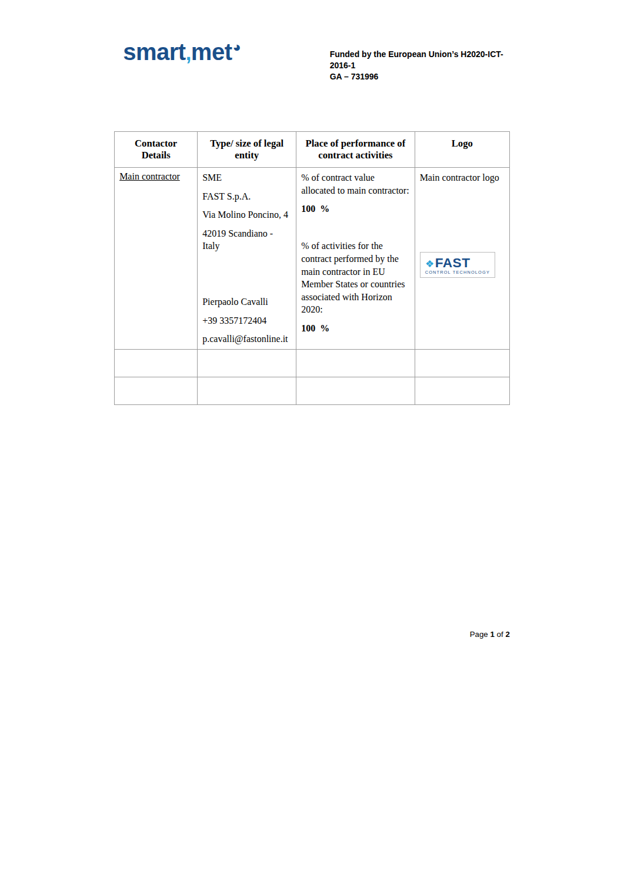smart, met◕
Funded by the European Union’s H2020-ICT-2016-1
GA – 731996
| Contactor Details | Type/ size of legal entity | Place of performance of contract activities | Logo |
| --- | --- | --- | --- |
| Main contractor | SME FAST S.p.A. Via Molino Poncino, 4 42019 Scandiano - Italy Pierpaolo Cavalli +39 3357172404 p.cavalli@fastonline.it | % of contract value allocated to main contractor: 100 % % of activities for the contract performed by the main contractor in EU Member States or countries associated with Horizon 2020: 100 % | Main contractor logo ❖ FAST CONTROL TECHNOLOGY |
Page 1 of 2